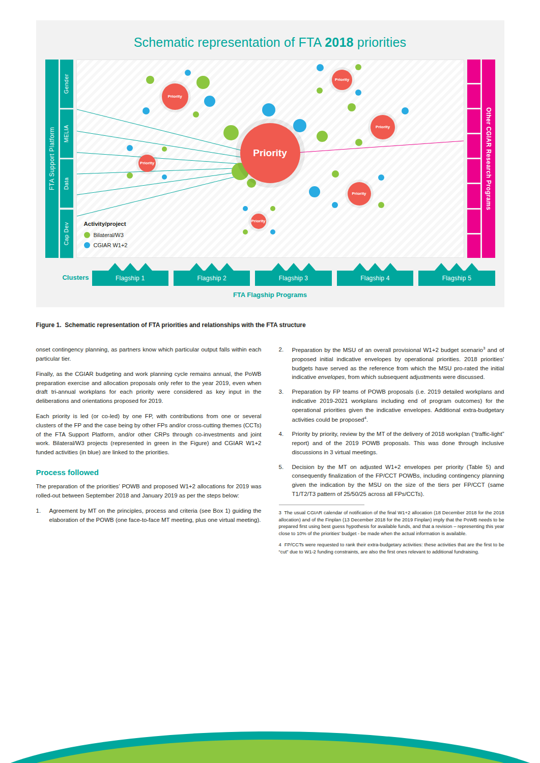Schematic representation of FTA 2018 priorities
FTA Support Platform
Gender
MELIA
Data
Cap Dev
Priority
Priority
Priority
Priority
Priority
Priority
Priority
Activity/project Bilateral/W3 CGIAR W1+2
Other CGIAR Research Programs
Clusters
Flagship 1
Flagship 2
Flagship 3
Flagship 4
Flagship 5
FTA Flagship Programs
Figure 1. Schematic representation of FTA priorities and relationships with the FTA structure
onset contingency planning, as partners know which particular output falls within each particular tier.
Finally, as the CGIAR budgeting and work planning cycle remains annual, the PoWB preparation exercise and allocation proposals only refer to the year 2019, even when draft tri-annual workplans for each priority were considered as key input in the deliberations and orientations proposed for 2019.
Each priority is led (or co-led) by one FP, with contributions from one or several clusters of the FP and the case being by other FPs and/or cross-cutting themes (CCTs) of the FTA Support Platform, and/or other CRPs through co-investments and joint work. Bilateral/W3 projects (represented in green in the Figure) and CGIAR W1+2 funded activities (in blue) are linked to the priorities.
Process followed
The preparation of the priorities’ POWB and proposed W1+2 allocations for 2019 was rolled-out between September 2018 and January 2019 as per the steps below:
Agreement by MT on the principles, process and criteria (see Box 1) guiding the elaboration of the POWB (one face-to-face MT meeting, plus one virtual meeting).
Preparation by the MSU of an overall provisional W1+2 budget scenario3 and of proposed initial indicative envelopes by operational priorities. 2018 priorities’ budgets have served as the reference from which the MSU pro-rated the initial indicative envelopes, from which subsequent adjustments were discussed.
Preparation by FP teams of POWB proposals (i.e. 2019 detailed workplans and indicative 2019-2021 workplans including end of program outcomes) for the operational priorities given the indicative envelopes. Additional extra-budgetary activities could be proposed4.
Priority by priority, review by the MT of the delivery of 2018 workplan (“traffic-light” report) and of the 2019 POWB proposals. This was done through inclusive discussions in 3 virtual meetings.
Decision by the MT on adjusted W1+2 envelopes per priority (Table 5) and consequently finalization of the FP/CCT POWBs, including contingency planning given the indication by the MSU on the size of the tiers per FP/CCT (same T1/T2/T3 pattern of 25/50/25 across all FPs/CCTs).
3 The usual CGIAR calendar of notification of the final W1+2 allocation (18 December 2018 for the 2018 allocation) and of the Finplan (13 December 2018 for the 2019 Finplan) imply that the PoWB needs to be prepared first using best guess hypothesis for available funds, and that a revision – representing this year close to 10% of the priorities’ budget - be made when the actual information is available.
4 FP/CCTs were requested to rank their extra-budgetary activities: these activities that are the first to be “cut” due to W1-2 funding constraints, are also the first ones relevant to additional fundraising.
4